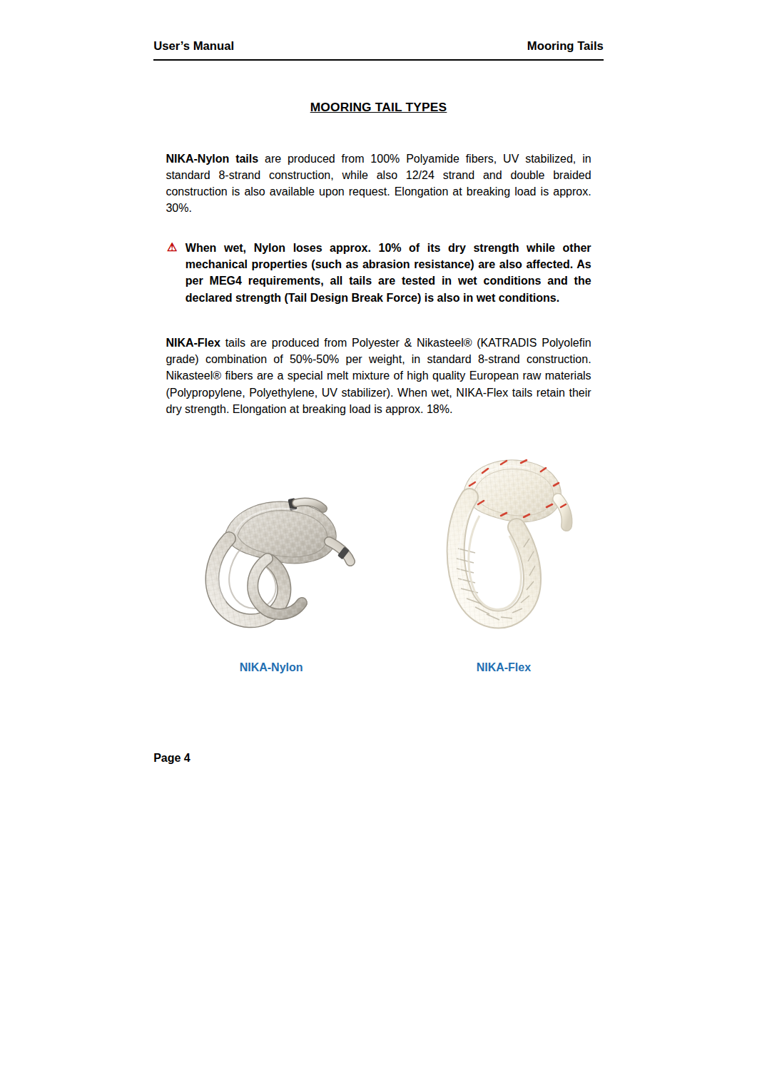User’s Manual Mooring Tails
MOORING TAIL TYPES
NIKA-Nylon tails are produced from 100% Polyamide fibers, UV stabilized, in standard 8-strand construction, while also 12/24 strand and double braided construction is also available upon request. Elongation at breaking load is approx. 30%.
⚠ When wet, Nylon loses approx. 10% of its dry strength while other mechanical properties (such as abrasion resistance) are also affected. As per MEG4 requirements, all tails are tested in wet conditions and the declared strength (Tail Design Break Force) is also in wet conditions.
NIKA-Flex tails are produced from Polyester & Nikasteel® (KATRADIS Polyolefin grade) combination of 50%-50% per weight, in standard 8-strand construction. Nikasteel® fibers are a special melt mixture of high quality European raw materials (Polypropylene, Polyethylene, UV stabilizer). When wet, NIKA-Flex tails retain their dry strength. Elongation at breaking load is approx. 18%.
NIKA-Nylon
NIKA-Flex
Page 4